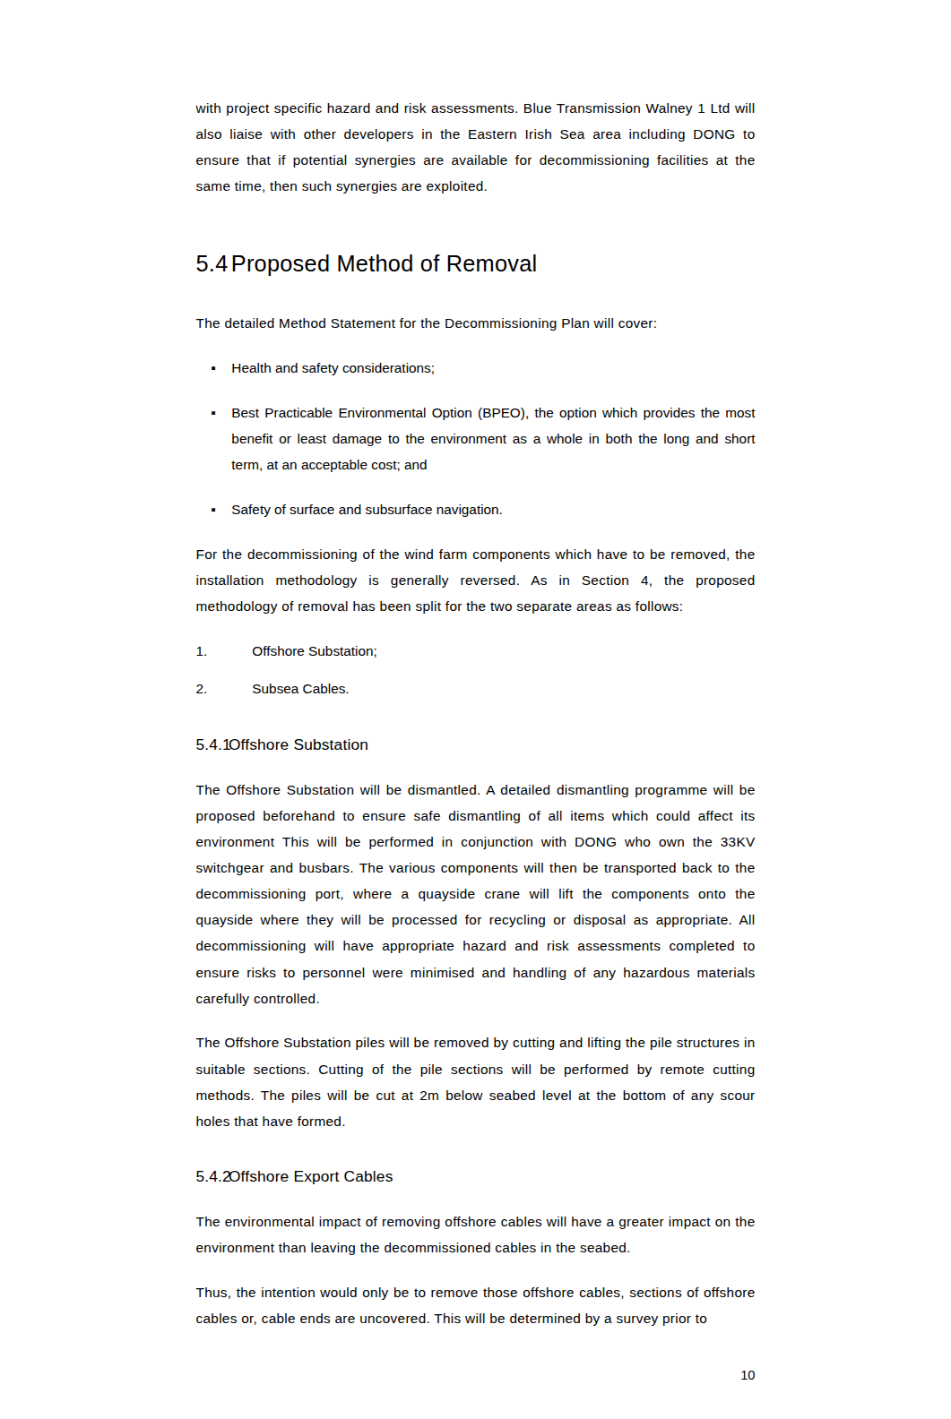with project specific hazard and risk assessments. Blue Transmission Walney 1 Ltd will also liaise with other developers in the Eastern Irish Sea area including DONG to ensure that if potential synergies are available for decommissioning facilities at the same time, then such synergies are exploited.
5.4 Proposed Method of Removal
The detailed Method Statement for the Decommissioning Plan will cover:
Health and safety considerations;
Best Practicable Environmental Option (BPEO), the option which provides the most benefit or least damage to the environment as a whole in both the long and short term, at an acceptable cost; and
Safety of surface and subsurface navigation.
For the decommissioning of the wind farm components which have to be removed, the installation methodology is generally reversed. As in Section 4, the proposed methodology of removal has been split for the two separate areas as follows:
Offshore Substation;
Subsea Cables.
5.4.1 Offshore Substation
The Offshore Substation will be dismantled. A detailed dismantling programme will be proposed beforehand to ensure safe dismantling of all items which could affect its environment This will be performed in conjunction with DONG who own the 33KV switchgear and busbars. The various components will then be transported back to the decommissioning port, where a quayside crane will lift the components onto the quayside where they will be processed for recycling or disposal as appropriate. All decommissioning will have appropriate hazard and risk assessments completed to ensure risks to personnel were minimised and handling of any hazardous materials carefully controlled.
The Offshore Substation piles will be removed by cutting and lifting the pile structures in suitable sections. Cutting of the pile sections will be performed by remote cutting methods. The piles will be cut at 2m below seabed level at the bottom of any scour holes that have formed.
5.4.2 Offshore Export Cables
The environmental impact of removing offshore cables will have a greater impact on the environment than leaving the decommissioned cables in the seabed.
Thus, the intention would only be to remove those offshore cables, sections of offshore cables or, cable ends are uncovered. This will be determined by a survey prior to
10